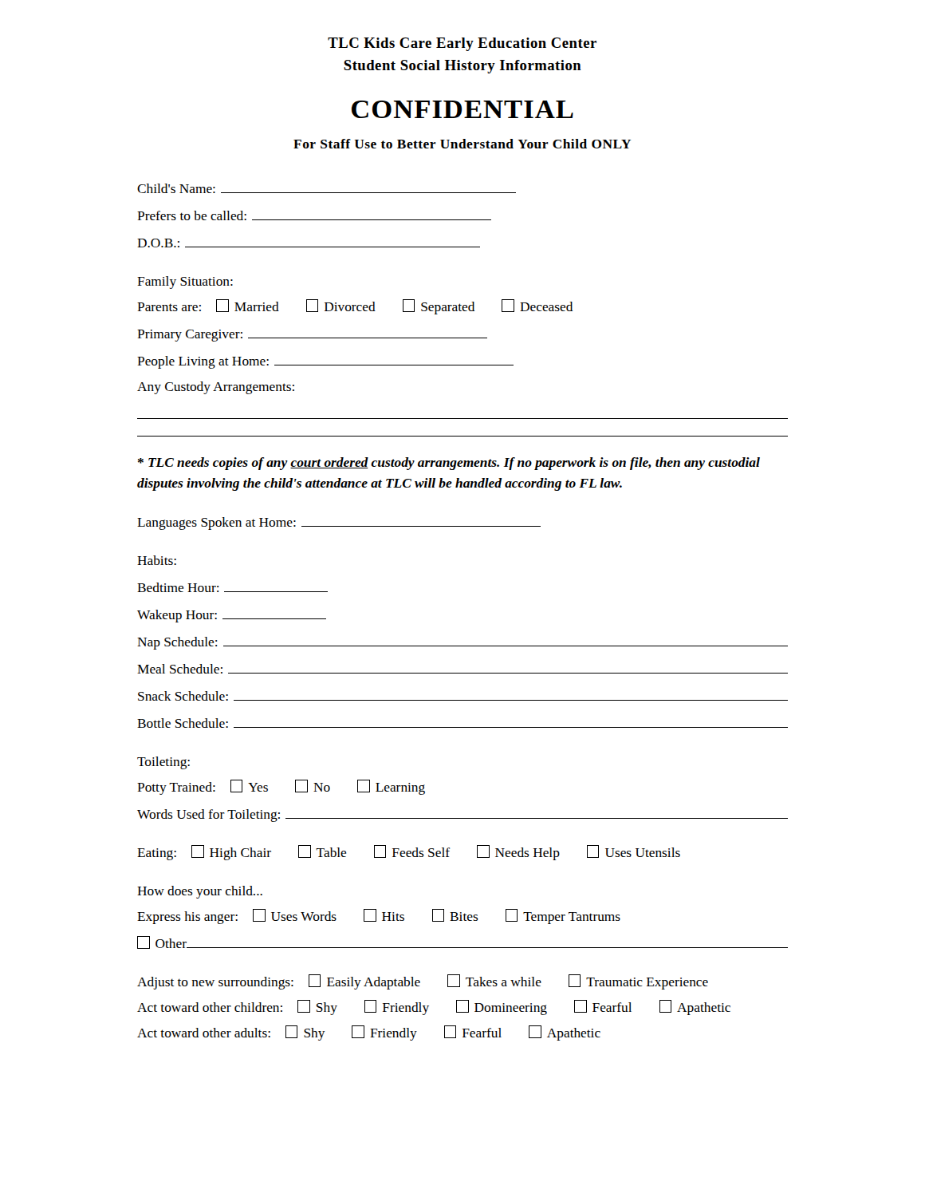TLC Kids Care Early Education Center
Student Social History Information
CONFIDENTIAL
For Staff Use to Better Understand Your Child ONLY
Child's Name:
Prefers to be called:
D.O.B.:
Family Situation:
Parents are: Married Divorced Separated Deceased
Primary Caregiver:
People Living at Home:
Any Custody Arrangements:
* TLC needs copies of any court ordered custody arrangements. If no paperwork is on file, then any custodial disputes involving the child's attendance at TLC will be handled according to FL law.
Languages Spoken at Home:
Habits:
Bedtime Hour:
Wakeup Hour:
Nap Schedule:
Meal Schedule:
Snack Schedule:
Bottle Schedule:
Toileting:
Potty Trained: Yes No Learning
Words Used for Toileting:
Eating: High Chair Table Feeds Self Needs Help Uses Utensils
How does your child...
Express his anger: Uses Words Hits Bites Temper Tantrums
Other
Adjust to new surroundings: Easily Adaptable Takes a while Traumatic Experience
Act toward other children: Shy Friendly Domineering Fearful Apathetic
Act toward other adults: Shy Friendly Fearful Apathetic